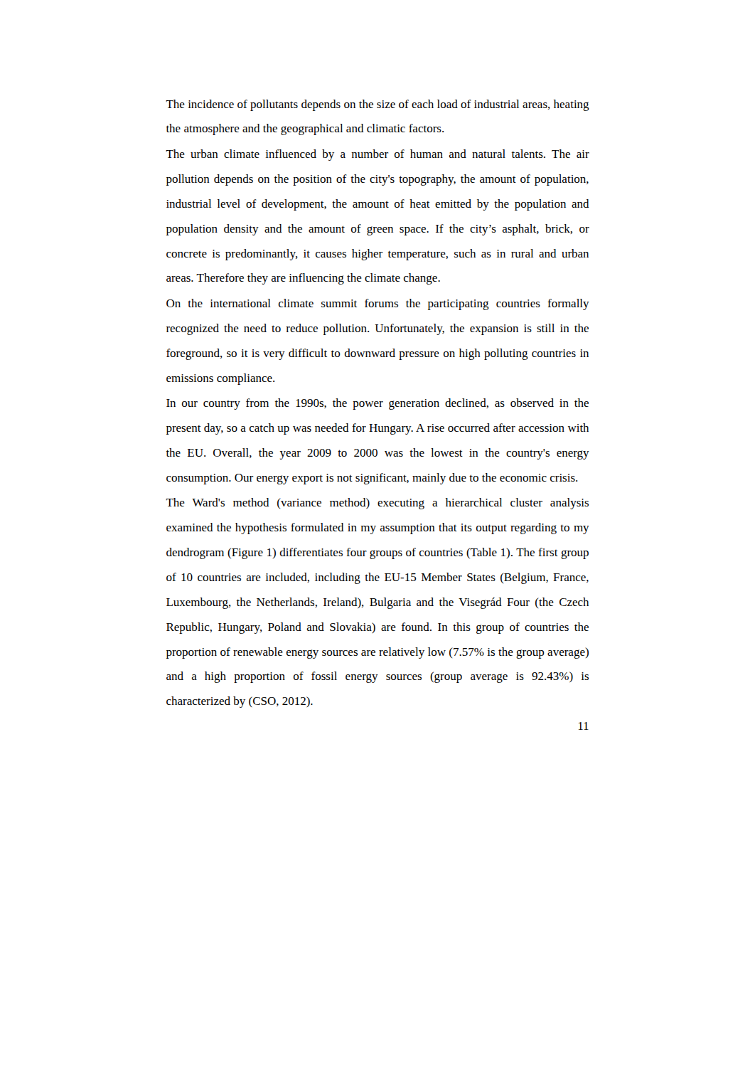The incidence of pollutants depends on the size of each load of industrial areas, heating the atmosphere and the geographical and climatic factors.
The urban climate influenced by a number of human and natural talents. The air pollution depends on the position of the city's topography, the amount of population, industrial level of development, the amount of heat emitted by the population and population density and the amount of green space. If the city’s asphalt, brick, or concrete is predominantly, it causes higher temperature, such as in rural and urban areas. Therefore they are influencing the climate change.
On the international climate summit forums the participating countries formally recognized the need to reduce pollution. Unfortunately, the expansion is still in the foreground, so it is very difficult to downward pressure on high polluting countries in emissions compliance.
In our country from the 1990s, the power generation declined, as observed in the present day, so a catch up was needed for Hungary. A rise occurred after accession with the EU. Overall, the year 2009 to 2000 was the lowest in the country's energy consumption. Our energy export is not significant, mainly due to the economic crisis.
The Ward's method (variance method) executing a hierarchical cluster analysis examined the hypothesis formulated in my assumption that its output regarding to my dendrogram (Figure 1) differentiates four groups of countries (Table 1). The first group of 10 countries are included, including the EU-15 Member States (Belgium, France, Luxembourg, the Netherlands, Ireland), Bulgaria and the Visegrád Four (the Czech Republic, Hungary, Poland and Slovakia) are found. In this group of countries the proportion of renewable energy sources are relatively low (7.57% is the group average) and a high proportion of fossil energy sources (group average is 92.43%) is characterized by (CSO, 2012).
11